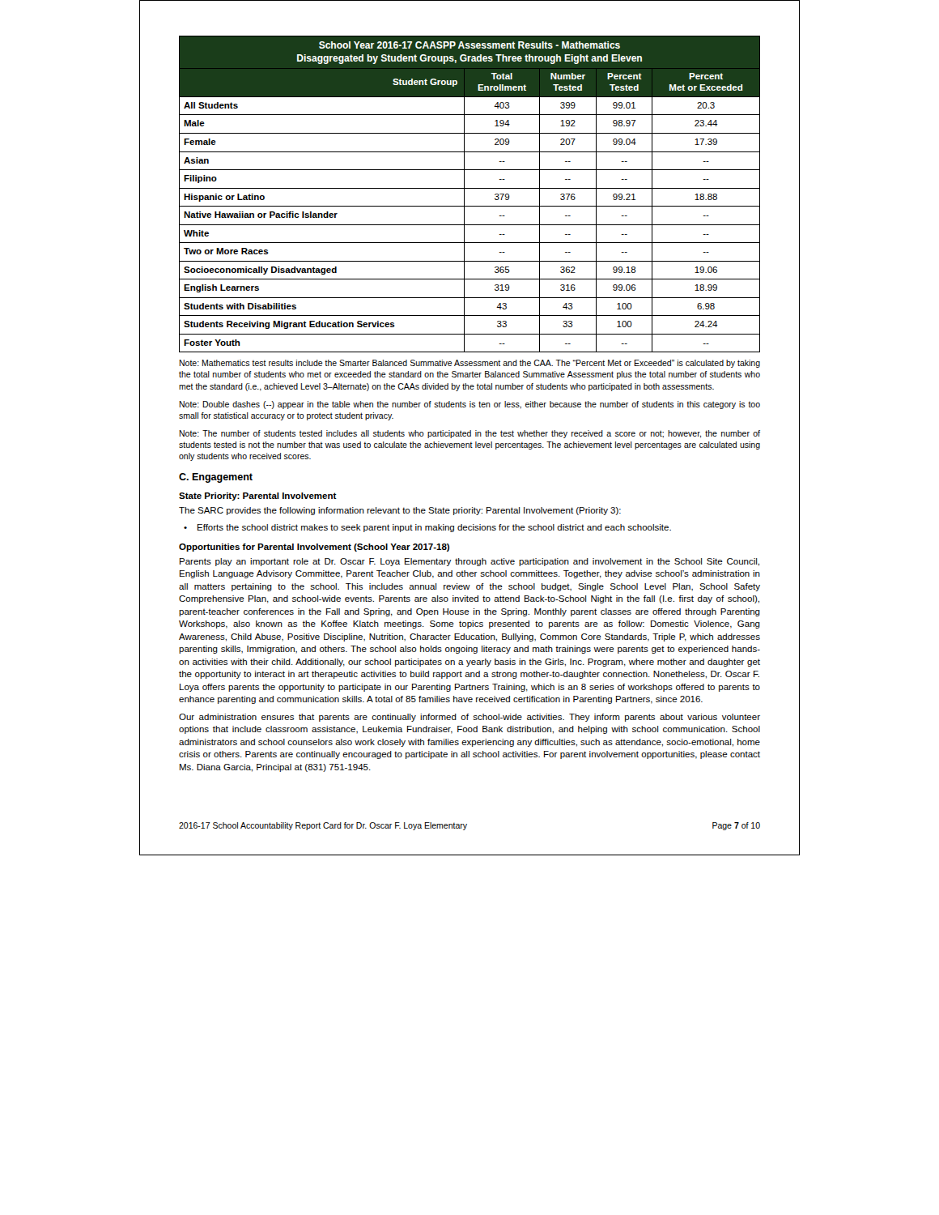| School Year 2016-17 CAASPP Assessment Results - Mathematics Disaggregated by Student Groups, Grades Three through Eight and Eleven |
| --- |
| Student Group | Total Enrollment | Number Tested | Percent Tested | Percent Met or Exceeded |
| All Students | 403 | 399 | 99.01 | 20.3 |
| Male | 194 | 192 | 98.97 | 23.44 |
| Female | 209 | 207 | 99.04 | 17.39 |
| Asian | -- | -- | -- | -- |
| Filipino | -- | -- | -- | -- |
| Hispanic or Latino | 379 | 376 | 99.21 | 18.88 |
| Native Hawaiian or Pacific Islander | -- | -- | -- | -- |
| White | -- | -- | -- | -- |
| Two or More Races | -- | -- | -- | -- |
| Socioeconomically Disadvantaged | 365 | 362 | 99.18 | 19.06 |
| English Learners | 319 | 316 | 99.06 | 18.99 |
| Students with Disabilities | 43 | 43 | 100 | 6.98 |
| Students Receiving Migrant Education Services | 33 | 33 | 100 | 24.24 |
| Foster Youth | -- | -- | -- | -- |
Note: Mathematics test results include the Smarter Balanced Summative Assessment and the CAA. The “Percent Met or Exceeded” is calculated by taking the total number of students who met or exceeded the standard on the Smarter Balanced Summative Assessment plus the total number of students who met the standard (i.e., achieved Level 3–Alternate) on the CAAs divided by the total number of students who participated in both assessments.
Note: Double dashes (--) appear in the table when the number of students is ten or less, either because the number of students in this category is too small for statistical accuracy or to protect student privacy.
Note: The number of students tested includes all students who participated in the test whether they received a score or not; however, the number of students tested is not the number that was used to calculate the achievement level percentages. The achievement level percentages are calculated using only students who received scores.
C. Engagement
State Priority: Parental Involvement
The SARC provides the following information relevant to the State priority: Parental Involvement (Priority 3):
Efforts the school district makes to seek parent input in making decisions for the school district and each schoolsite.
Opportunities for Parental Involvement (School Year 2017-18)
Parents play an important role at Dr. Oscar F. Loya Elementary through active participation and involvement in the School Site Council, English Language Advisory Committee, Parent Teacher Club, and other school committees. Together, they advise school’s administration in all matters pertaining to the school. This includes annual review of the school budget, Single School Level Plan, School Safety Comprehensive Plan, and school-wide events. Parents are also invited to attend Back-to-School Night in the fall (I.e. first day of school), parent-teacher conferences in the Fall and Spring, and Open House in the Spring. Monthly parent classes are offered through Parenting Workshops, also known as the Koffee Klatch meetings. Some topics presented to parents are as follow: Domestic Violence, Gang Awareness, Child Abuse, Positive Discipline, Nutrition, Character Education, Bullying, Common Core Standards, Triple P, which addresses parenting skills, Immigration, and others. The school also holds ongoing literacy and math trainings were parents get to experienced hands-on activities with their child. Additionally, our school participates on a yearly basis in the Girls, Inc. Program, where mother and daughter get the opportunity to interact in art therapeutic activities to build rapport and a strong mother-to-daughter connection. Nonetheless, Dr. Oscar F. Loya offers parents the opportunity to participate in our Parenting Partners Training, which is an 8 series of workshops offered to parents to enhance parenting and communication skills. A total of 85 families have received certification in Parenting Partners, since 2016.
Our administration ensures that parents are continually informed of school-wide activities. They inform parents about various volunteer options that include classroom assistance, Leukemia Fundraiser, Food Bank distribution, and helping with school communication. School administrators and school counselors also work closely with families experiencing any difficulties, such as attendance, socio-emotional, home crisis or others. Parents are continually encouraged to participate in all school activities. For parent involvement opportunities, please contact Ms. Diana Garcia, Principal at (831) 751-1945.
2016-17 School Accountability Report Card for Dr. Oscar F. Loya Elementary Page 7 of 10